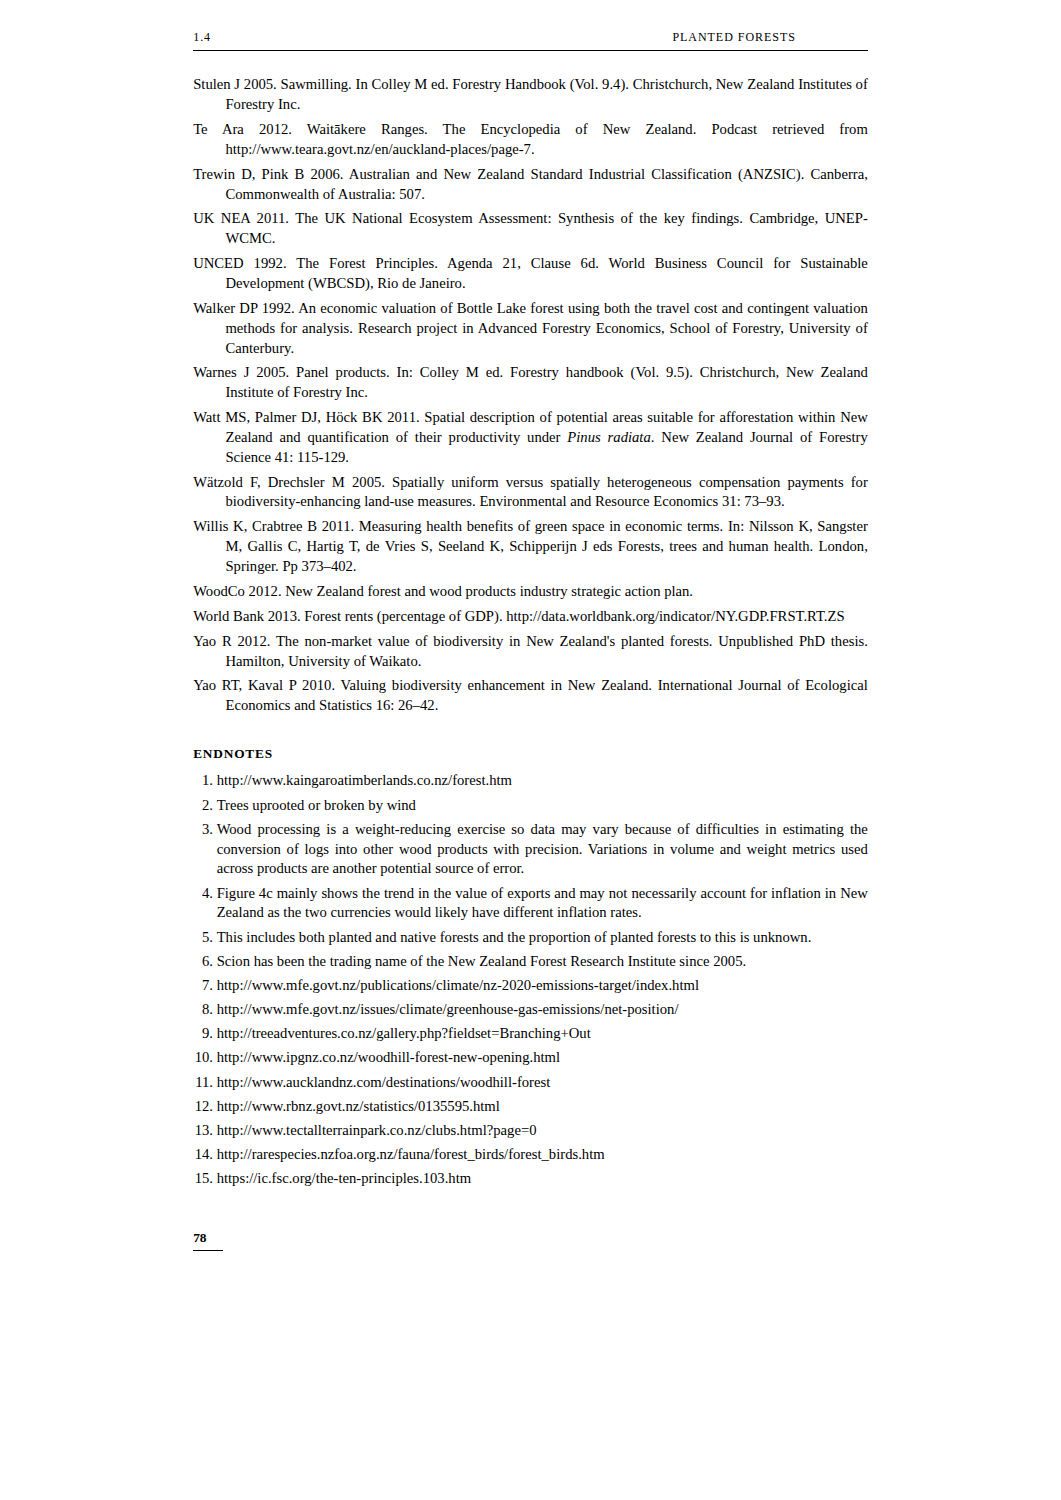1.4 Planted Forests
Stulen J 2005. Sawmilling. In Colley M ed. Forestry Handbook (Vol. 9.4). Christchurch, New Zealand Institutes of Forestry Inc.
Te Ara 2012. Waitākere Ranges. The Encyclopedia of New Zealand. Podcast retrieved from http://www.teara.govt.nz/en/auckland-places/page-7.
Trewin D, Pink B 2006. Australian and New Zealand Standard Industrial Classification (ANZSIC). Canberra, Commonwealth of Australia: 507.
UK NEA 2011. The UK National Ecosystem Assessment: Synthesis of the key findings. Cambridge, UNEP-WCMC.
UNCED 1992. The Forest Principles. Agenda 21, Clause 6d. World Business Council for Sustainable Development (WBCSD), Rio de Janeiro.
Walker DP 1992. An economic valuation of Bottle Lake forest using both the travel cost and contingent valuation methods for analysis. Research project in Advanced Forestry Economics, School of Forestry, University of Canterbury.
Warnes J 2005. Panel products. In: Colley M ed. Forestry handbook (Vol. 9.5). Christchurch, New Zealand Institute of Forestry Inc.
Watt MS, Palmer DJ, Höck BK 2011. Spatial description of potential areas suitable for afforestation within New Zealand and quantification of their productivity under Pinus radiata. New Zealand Journal of Forestry Science 41: 115-129.
Wätzold F, Drechsler M 2005. Spatially uniform versus spatially heterogeneous compensation payments for biodiversity-enhancing land-use measures. Environmental and Resource Economics 31: 73–93.
Willis K, Crabtree B 2011. Measuring health benefits of green space in economic terms. In: Nilsson K, Sangster M, Gallis C, Hartig T, de Vries S, Seeland K, Schipperijn J eds Forests, trees and human health. London, Springer. Pp 373–402.
WoodCo 2012. New Zealand forest and wood products industry strategic action plan.
World Bank 2013. Forest rents (percentage of GDP). http://data.worldbank.org/indicator/NY.GDP.FRST.RT.ZS
Yao R 2012. The non-market value of biodiversity in New Zealand's planted forests. Unpublished PhD thesis. Hamilton, University of Waikato.
Yao RT, Kaval P 2010. Valuing biodiversity enhancement in New Zealand. International Journal of Ecological Economics and Statistics 16: 26–42.
Endnotes
http://www.kaingaroatimberlands.co.nz/forest.htm
Trees uprooted or broken by wind
Wood processing is a weight-reducing exercise so data may vary because of difficulties in estimating the conversion of logs into other wood products with precision. Variations in volume and weight metrics used across products are another potential source of error.
Figure 4c mainly shows the trend in the value of exports and may not necessarily account for inflation in New Zealand as the two currencies would likely have different inflation rates.
This includes both planted and native forests and the proportion of planted forests to this is unknown.
Scion has been the trading name of the New Zealand Forest Research Institute since 2005.
http://www.mfe.govt.nz/publications/climate/nz-2020-emissions-target/index.html
http://www.mfe.govt.nz/issues/climate/greenhouse-gas-emissions/net-position/
http://treeadventures.co.nz/gallery.php?fieldset=Branching+Out
http://www.ipgnz.co.nz/woodhill-forest-new-opening.html
http://www.aucklandnz.com/destinations/woodhill-forest
http://www.rbnz.govt.nz/statistics/0135595.html
http://www.tectallterrainpark.co.nz/clubs.html?page=0
http://rarespecies.nzfoa.org.nz/fauna/forest_birds/forest_birds.htm
https://ic.fsc.org/the-ten-principles.103.htm
78